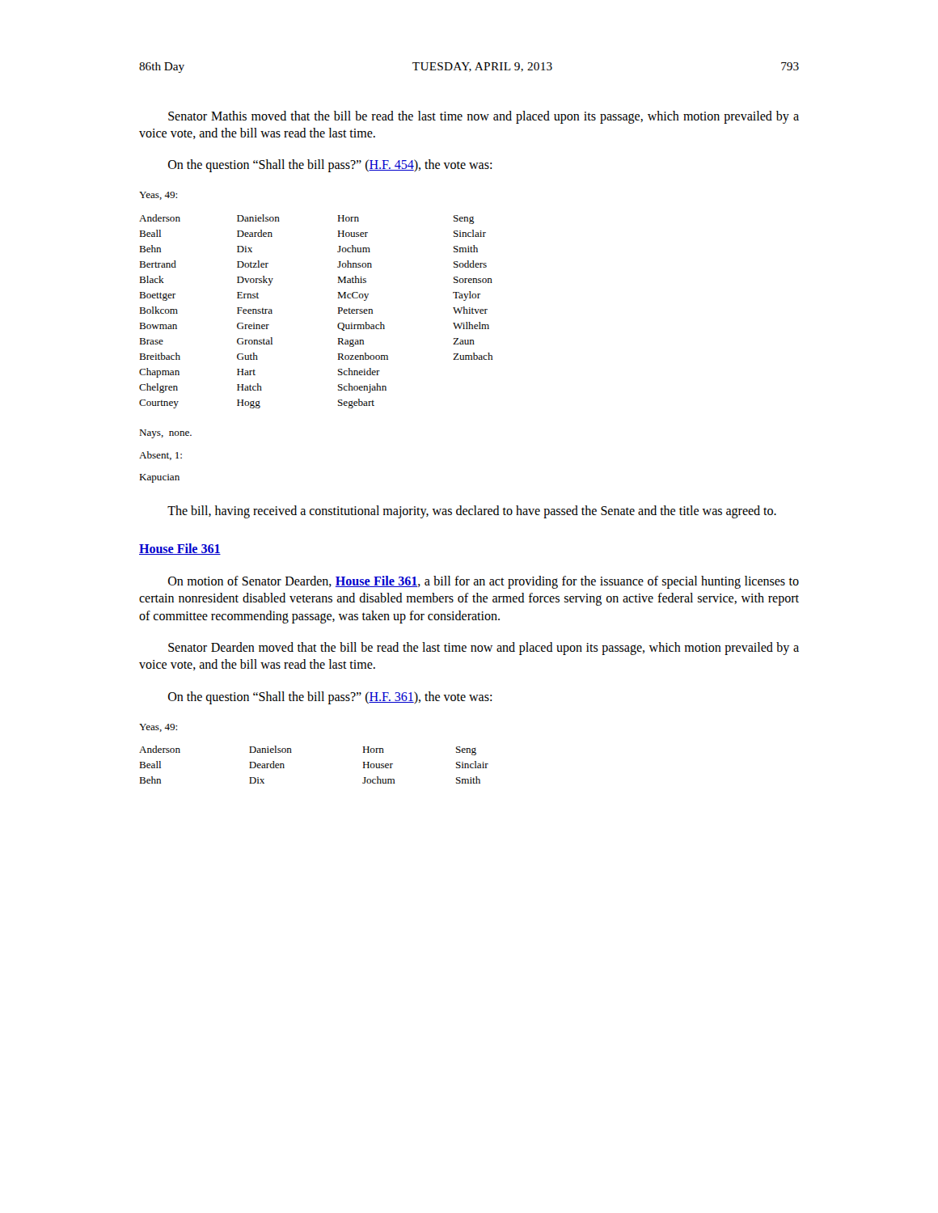86th Day TUESDAY, APRIL 9, 2013 793
Senator Mathis moved that the bill be read the last time now and placed upon its passage, which motion prevailed by a voice vote, and the bill was read the last time.
On the question “Shall the bill pass?” (H.F. 454), the vote was:
Yeas, 49:
| Anderson | Danielson | Horn | Seng |
| Beall | Dearden | Houser | Sinclair |
| Behn | Dix | Jochum | Smith |
| Bertrand | Dotzler | Johnson | Sodders |
| Black | Dvorsky | Mathis | Sorenson |
| Boettger | Ernst | McCoy | Taylor |
| Bolkcom | Feenstra | Petersen | Whitver |
| Bowman | Greiner | Quirmbach | Wilhelm |
| Brase | Gronstal | Ragan | Zaun |
| Breitbach | Guth | Rozenboom | Zumbach |
| Chapman | Hart | Schneider | |
| Chelgren | Hatch | Schoenjahn | |
| Courtney | Hogg | Segebart | |
Nays, none.
Absent, 1:
Kapucian
The bill, having received a constitutional majority, was declared to have passed the Senate and the title was agreed to.
House File 361
On motion of Senator Dearden, House File 361, a bill for an act providing for the issuance of special hunting licenses to certain nonresident disabled veterans and disabled members of the armed forces serving on active federal service, with report of committee recommending passage, was taken up for consideration.
Senator Dearden moved that the bill be read the last time now and placed upon its passage, which motion prevailed by a voice vote, and the bill was read the last time.
On the question “Shall the bill pass?” (H.F. 361), the vote was:
Yeas, 49:
| Anderson | Danielson | Horn | Seng |
| Beall | Dearden | Houser | Sinclair |
| Behn | Dix | Jochum | Smith |